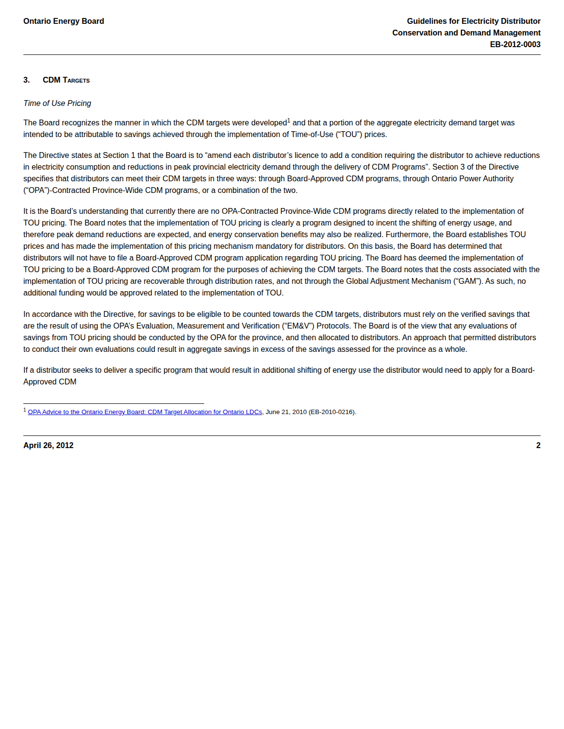Ontario Energy Board
Guidelines for Electricity Distributor
Conservation and Demand Management
EB-2012-0003
3. CDM Targets
Time of Use Pricing
The Board recognizes the manner in which the CDM targets were developed1 and that a portion of the aggregate electricity demand target was intended to be attributable to savings achieved through the implementation of Time-of-Use (“TOU”) prices.
The Directive states at Section 1 that the Board is to “amend each distributor’s licence to add a condition requiring the distributor to achieve reductions in electricity consumption and reductions in peak provincial electricity demand through the delivery of CDM Programs”. Section 3 of the Directive specifies that distributors can meet their CDM targets in three ways: through Board-Approved CDM programs, through Ontario Power Authority (“OPA”)-Contracted Province-Wide CDM programs, or a combination of the two.
It is the Board’s understanding that currently there are no OPA-Contracted Province-Wide CDM programs directly related to the implementation of TOU pricing. The Board notes that the implementation of TOU pricing is clearly a program designed to incent the shifting of energy usage, and therefore peak demand reductions are expected, and energy conservation benefits may also be realized. Furthermore, the Board establishes TOU prices and has made the implementation of this pricing mechanism mandatory for distributors. On this basis, the Board has determined that distributors will not have to file a Board-Approved CDM program application regarding TOU pricing. The Board has deemed the implementation of TOU pricing to be a Board-Approved CDM program for the purposes of achieving the CDM targets. The Board notes that the costs associated with the implementation of TOU pricing are recoverable through distribution rates, and not through the Global Adjustment Mechanism (“GAM”). As such, no additional funding would be approved related to the implementation of TOU.
In accordance with the Directive, for savings to be eligible to be counted towards the CDM targets, distributors must rely on the verified savings that are the result of using the OPA’s Evaluation, Measurement and Verification (“EM&V”) Protocols. The Board is of the view that any evaluations of savings from TOU pricing should be conducted by the OPA for the province, and then allocated to distributors. An approach that permitted distributors to conduct their own evaluations could result in aggregate savings in excess of the savings assessed for the province as a whole.
If a distributor seeks to deliver a specific program that would result in additional shifting of energy use the distributor would need to apply for a Board-Approved CDM
1 OPA Advice to the Ontario Energy Board: CDM Target Allocation for Ontario LDCs, June 21, 2010 (EB-2010-0216).
April 26, 2012
2